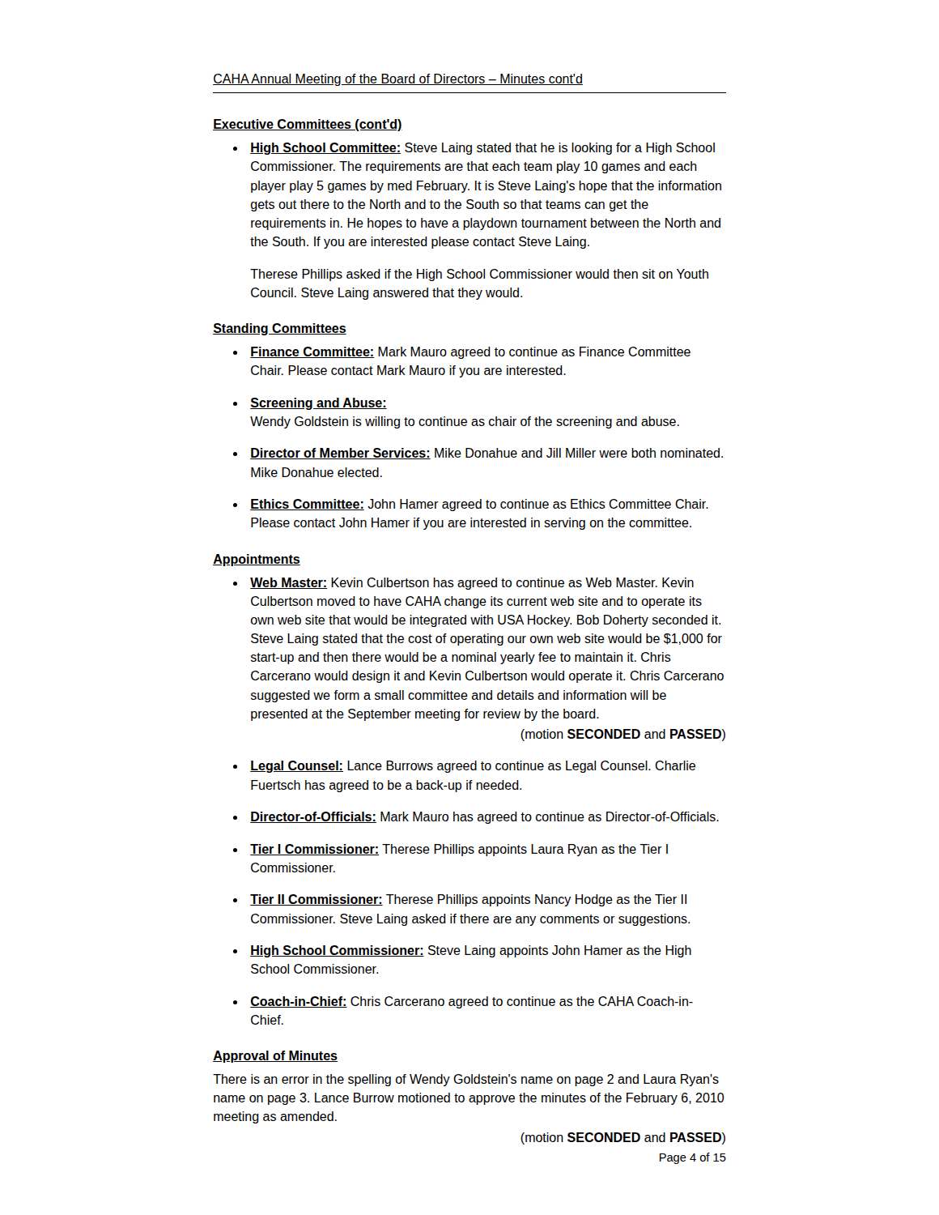CAHA Annual Meeting of the Board of Directors – Minutes cont'd
Executive Committees (cont'd)
High School Committee: Steve Laing stated that he is looking for a High School Commissioner. The requirements are that each team play 10 games and each player play 5 games by med February. It is Steve Laing's hope that the information gets out there to the North and to the South so that teams can get the requirements in. He hopes to have a playdown tournament between the North and the South. If you are interested please contact Steve Laing.
Therese Phillips asked if the High School Commissioner would then sit on Youth Council. Steve Laing answered that they would.
Standing Committees
Finance Committee: Mark Mauro agreed to continue as Finance Committee Chair. Please contact Mark Mauro if you are interested.
Screening and Abuse:
Wendy Goldstein is willing to continue as chair of the screening and abuse.
Director of Member Services: Mike Donahue and Jill Miller were both nominated. Mike Donahue elected.
Ethics Committee: John Hamer agreed to continue as Ethics Committee Chair. Please contact John Hamer if you are interested in serving on the committee.
Appointments
Web Master: Kevin Culbertson has agreed to continue as Web Master. Kevin Culbertson moved to have CAHA change its current web site and to operate its own web site that would be integrated with USA Hockey. Bob Doherty seconded it. Steve Laing stated that the cost of operating our own web site would be $1,000 for start-up and then there would be a nominal yearly fee to maintain it. Chris Carcerano would design it and Kevin Culbertson would operate it. Chris Carcerano suggested we form a small committee and details and information will be presented at the September meeting for review by the board.
(motion SECONDED and PASSED)
Legal Counsel: Lance Burrows agreed to continue as Legal Counsel. Charlie Fuertsch has agreed to be a back-up if needed.
Director-of-Officials: Mark Mauro has agreed to continue as Director-of-Officials.
Tier I Commissioner: Therese Phillips appoints Laura Ryan as the Tier I Commissioner.
Tier II Commissioner: Therese Phillips appoints Nancy Hodge as the Tier II Commissioner. Steve Laing asked if there are any comments or suggestions.
High School Commissioner: Steve Laing appoints John Hamer as the High School Commissioner.
Coach-in-Chief: Chris Carcerano agreed to continue as the CAHA Coach-in-Chief.
Approval of Minutes
There is an error in the spelling of Wendy Goldstein's name on page 2 and Laura Ryan's name on page 3. Lance Burrow motioned to approve the minutes of the February 6, 2010 meeting as amended.
(motion SECONDED and PASSED)
Page 4 of 15